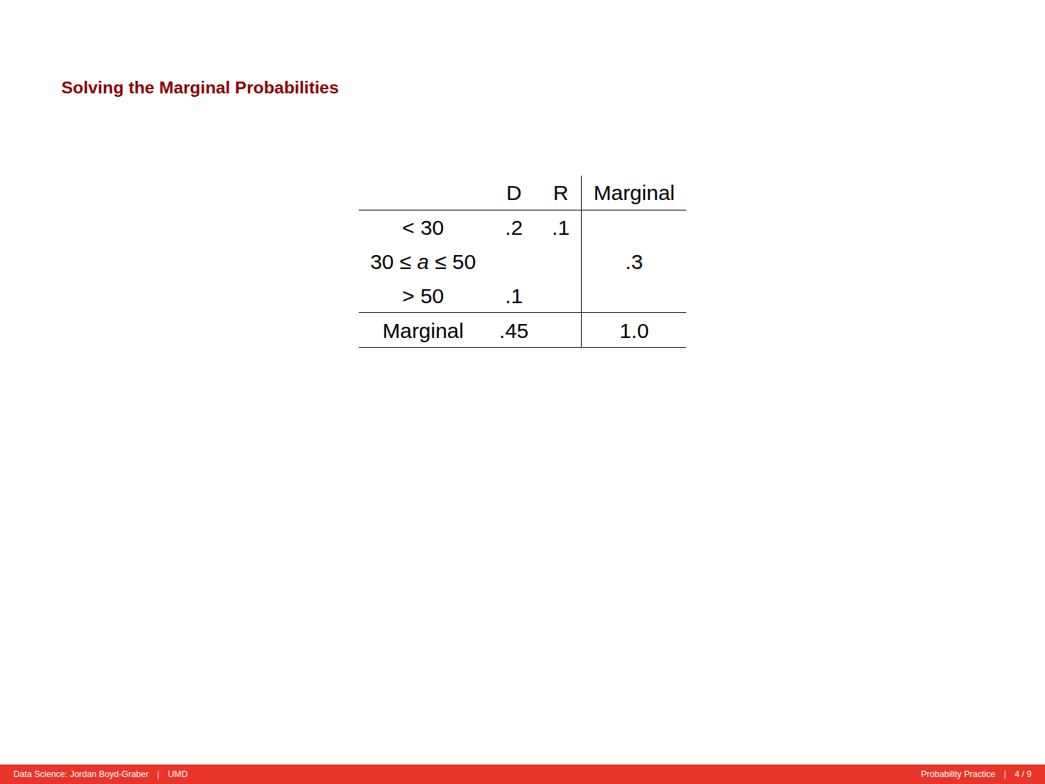Solving the Marginal Probabilities
| | D | R | Marginal |
| --- | --- | --- | --- |
| < 30 | .2 | .1 | |
| 30 ≤ a ≤ 50 | | | .3 |
| > 50 | .1 | | |
| Marginal | .45 | | 1.0 |
Data Science: Jordan Boyd-Graber | UMD
Probability Practice | 4 / 9